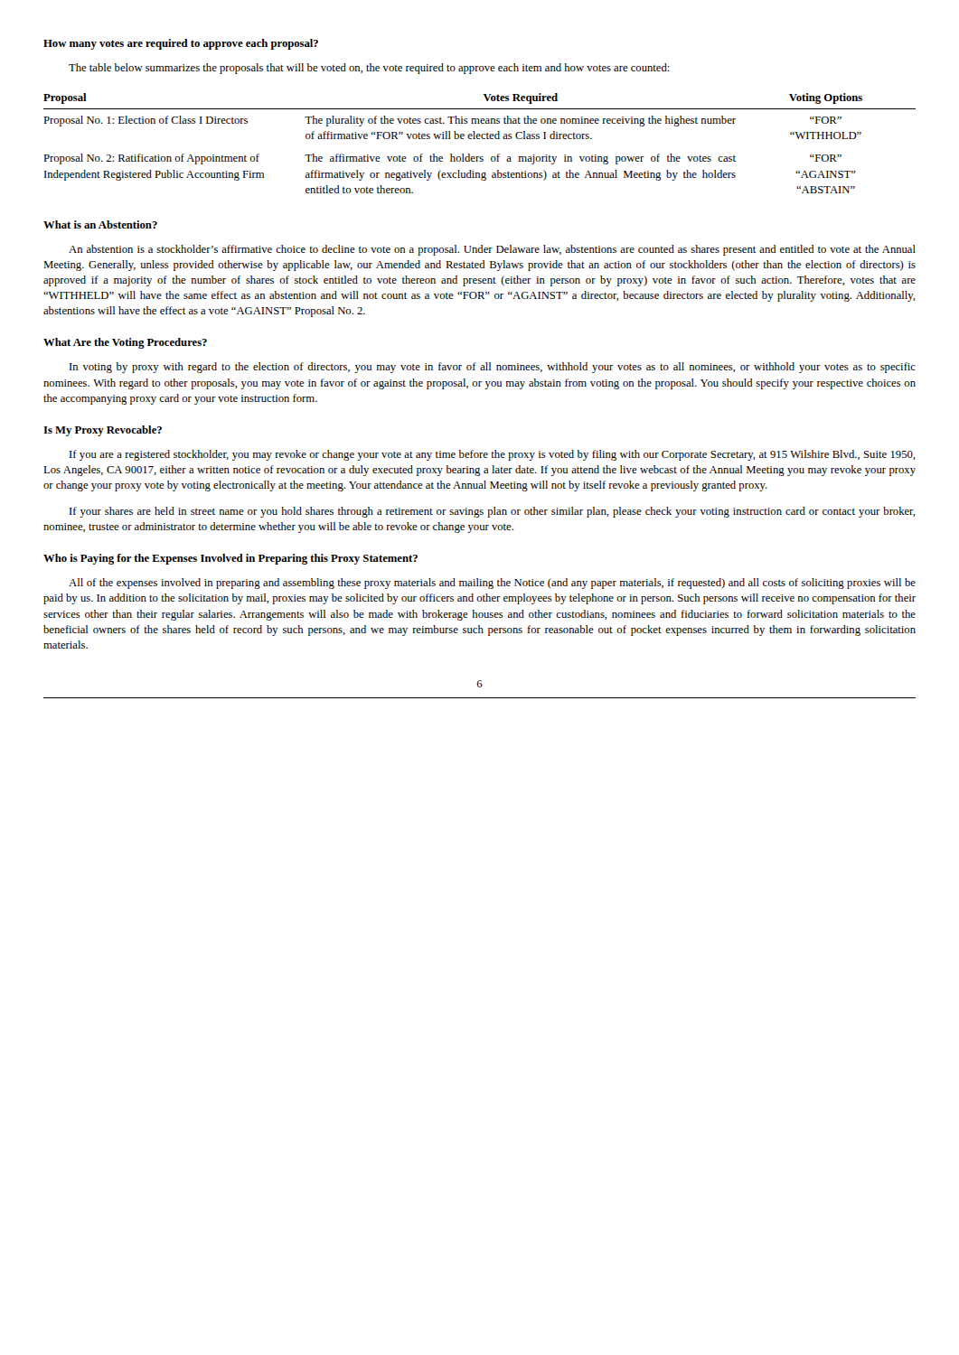How many votes are required to approve each proposal?
The table below summarizes the proposals that will be voted on, the vote required to approve each item and how votes are counted:
| Proposal | Votes Required | Voting Options |
| --- | --- | --- |
| Proposal No. 1: Election of Class I Directors | The plurality of the votes cast. This means that the one nominee receiving the highest number of affirmative “FOR” votes will be elected as Class I directors. | “FOR” “WITHHOLD” |
| Proposal No. 2: Ratification of Appointment of Independent Registered Public Accounting Firm | The affirmative vote of the holders of a majority in voting power of the votes cast affirmatively or negatively (excluding abstentions) at the Annual Meeting by the holders entitled to vote thereon. | “FOR” “AGAINST” “ABSTAIN” |
What is an Abstention?
An abstention is a stockholder’s affirmative choice to decline to vote on a proposal. Under Delaware law, abstentions are counted as shares present and entitled to vote at the Annual Meeting. Generally, unless provided otherwise by applicable law, our Amended and Restated Bylaws provide that an action of our stockholders (other than the election of directors) is approved if a majority of the number of shares of stock entitled to vote thereon and present (either in person or by proxy) vote in favor of such action. Therefore, votes that are “WITHHELD” will have the same effect as an abstention and will not count as a vote “FOR” or “AGAINST” a director, because directors are elected by plurality voting. Additionally, abstentions will have the effect as a vote “AGAINST” Proposal No. 2.
What Are the Voting Procedures?
In voting by proxy with regard to the election of directors, you may vote in favor of all nominees, withhold your votes as to all nominees, or withhold your votes as to specific nominees. With regard to other proposals, you may vote in favor of or against the proposal, or you may abstain from voting on the proposal. You should specify your respective choices on the accompanying proxy card or your vote instruction form.
Is My Proxy Revocable?
If you are a registered stockholder, you may revoke or change your vote at any time before the proxy is voted by filing with our Corporate Secretary, at 915 Wilshire Blvd., Suite 1950, Los Angeles, CA 90017, either a written notice of revocation or a duly executed proxy bearing a later date. If you attend the live webcast of the Annual Meeting you may revoke your proxy or change your proxy vote by voting electronically at the meeting. Your attendance at the Annual Meeting will not by itself revoke a previously granted proxy.
If your shares are held in street name or you hold shares through a retirement or savings plan or other similar plan, please check your voting instruction card or contact your broker, nominee, trustee or administrator to determine whether you will be able to revoke or change your vote.
Who is Paying for the Expenses Involved in Preparing this Proxy Statement?
All of the expenses involved in preparing and assembling these proxy materials and mailing the Notice (and any paper materials, if requested) and all costs of soliciting proxies will be paid by us. In addition to the solicitation by mail, proxies may be solicited by our officers and other employees by telephone or in person. Such persons will receive no compensation for their services other than their regular salaries. Arrangements will also be made with brokerage houses and other custodians, nominees and fiduciaries to forward solicitation materials to the beneficial owners of the shares held of record by such persons, and we may reimburse such persons for reasonable out of pocket expenses incurred by them in forwarding solicitation materials.
6